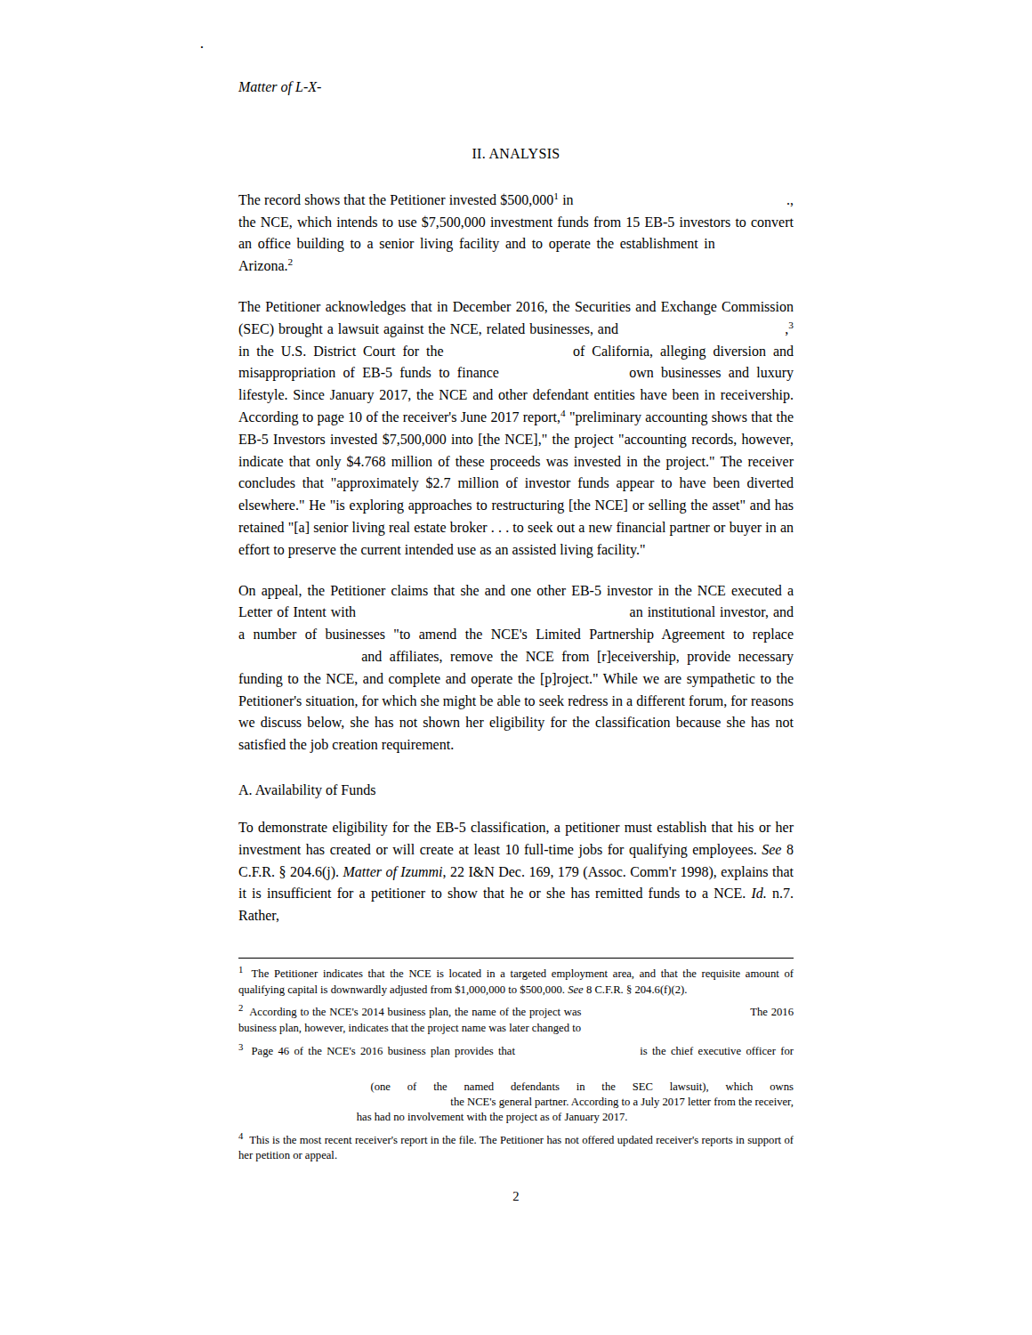.
Matter of L-X-
II. ANALYSIS
The record shows that the Petitioner invested $500,0001 in ., the NCE, which intends to use $7,500,000 investment funds from 15 EB-5 investors to convert an office building to a senior living facility and to operate the establishment in Arizona.2
The Petitioner acknowledges that in December 2016, the Securities and Exchange Commission (SEC) brought a lawsuit against the NCE, related businesses, and ,3 in the U.S. District Court for the of California, alleging diversion and misappropriation of EB-5 funds to finance own businesses and luxury lifestyle. Since January 2017, the NCE and other defendant entities have been in receivership. According to page 10 of the receiver's June 2017 report,4 "preliminary accounting shows that the EB-5 Investors invested $7,500,000 into [the NCE]," the project "accounting records, however, indicate that only $4.768 million of these proceeds was invested in the project." The receiver concludes that "approximately $2.7 million of investor funds appear to have been diverted elsewhere." He "is exploring approaches to restructuring [the NCE] or selling the asset" and has retained "[a] senior living real estate broker . . . to seek out a new financial partner or buyer in an effort to preserve the current intended use as an assisted living facility."
On appeal, the Petitioner claims that she and one other EB-5 investor in the NCE executed a Letter of Intent with an institutional investor, and a number of businesses "to amend the NCE's Limited Partnership Agreement to replace and affiliates, remove the NCE from [r]eceivership, provide necessary funding to the NCE, and complete and operate the [p]roject." While we are sympathetic to the Petitioner's situation, for which she might be able to seek redress in a different forum, for reasons we discuss below, she has not shown her eligibility for the classification because she has not satisfied the job creation requirement.
A. Availability of Funds
To demonstrate eligibility for the EB-5 classification, a petitioner must establish that his or her investment has created or will create at least 10 full-time jobs for qualifying employees. See 8 C.F.R. § 204.6(j). Matter of Izummi, 22 I&N Dec. 169, 179 (Assoc. Comm'r 1998), explains that it is insufficient for a petitioner to show that he or she has remitted funds to a NCE. Id. n.7. Rather,
1 The Petitioner indicates that the NCE is located in a targeted employment area, and that the requisite amount of qualifying capital is downwardly adjusted from $1,000,000 to $500,000. See 8 C.F.R. § 204.6(f)(2).
2 According to the NCE's 2014 business plan, the name of the project was The 2016 business plan, however, indicates that the project name was later changed to
3 Page 46 of the NCE's 2016 business plan provides that is the chief executive officer for
(one of the named defendants in the SEC lawsuit), which owns the NCE's general partner. According to a July 2017 letter from the receiver, has had no involvement with the project as of January 2017.
4 This is the most recent receiver's report in the file. The Petitioner has not offered updated receiver's reports in support of her petition or appeal.
2